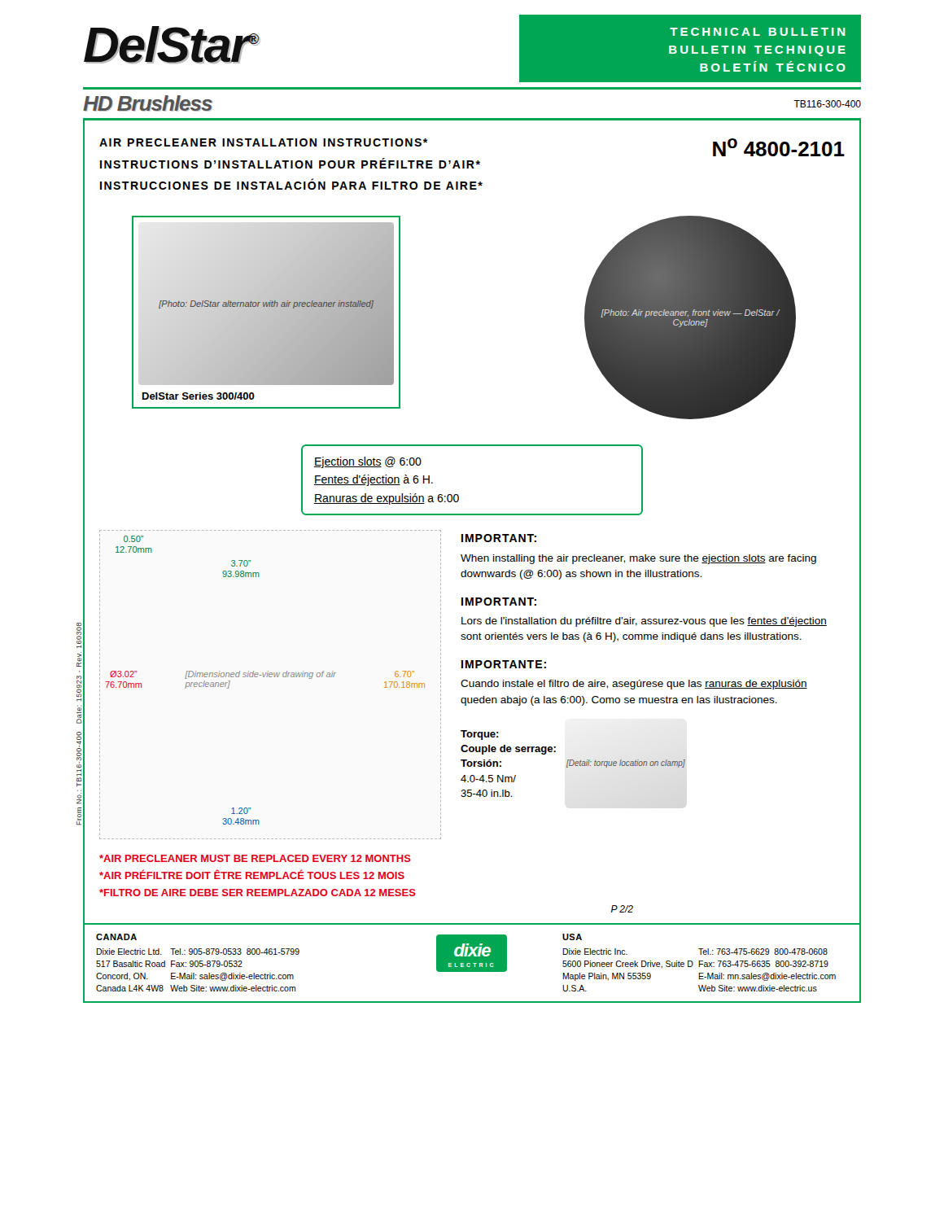DelStar®
TECHNICAL BULLETIN
BULLETIN TECHNIQUE
BOLETÍN TÉCNICO
HD Brushless
TB116-300-400
AIR PRECLEANER INSTALLATION INSTRUCTIONS*
INSTRUCTIONS D’INSTALLATION POUR PRÉFILTRE D’AIR*
INSTRUCCIONES DE INSTALACIÓN PARA FILTRO DE AIRE*
No 4800-2101
[Photo: DelStar alternator with air precleaner installed]
DelStar Series 300/400
[Photo: Air precleaner, front view — DelStar / Cyclone]
Ejection slots @ 6:00
Fentes d'éjection à 6 H.
Ranuras de expulsión a 6:00
0.50”
12.70mm 3.70”
93.98mm Ø3.02”
76.70mm 6.70”
170.18mm 1.20”
30.48mm [Dimensioned side-view drawing of air precleaner]
IMPORTANT:
When installing the air precleaner, make sure the ejection slots are facing downwards (@ 6:00) as shown in the illustrations.
IMPORTANT:
Lors de l'installation du préfiltre d'air, assurez-vous que les fentes d'éjection sont orientés vers le bas (à 6 H), comme indiqué dans les illustrations.
IMPORTANTE:
Cuando instale el filtro de aire, asegúrese que las ranuras de explusión queden abajo (a las 6:00). Como se muestra en las ilustraciones.
Torque: Couple de serrage: Torsión: 4.0-4.5 Nm/
35-40 in.lb.
[Detail: torque location on clamp]
*AIR PRECLEANER MUST BE REPLACED EVERY 12 MONTHS
*AIR PRÉFILTRE DOIT ÊTRE REMPLACÉ TOUS LES 12 MOIS
*FILTRO DE AIRE DEBE SER REEMPLAZADO CADA 12 MESES
P 2/2
From No.: TB116-300-400 Date: 150923 - Rev. 160308
CANADA
| Dixie Electric Ltd. | Tel.: 905-879-0533 800-461-5799 |
| 517 Basaltic Road | Fax: 905-879-0532 |
| Concord, ON. | E-Mail: sales@dixie-electric.com |
| Canada L4K 4W8 | Web Site: www.dixie-electric.com |
dixieELECTRIC
USA
| Dixie Electric Inc. | Tel.: 763-475-6629 800-478-0608 |
| 5600 Pioneer Creek Drive, Suite D | Fax: 763-475-6635 800-392-8719 |
| Maple Plain, MN 55359 | E-Mail: mn.sales@dixie-electric.com |
| U.S.A. | Web Site: www.dixie-electric.us |